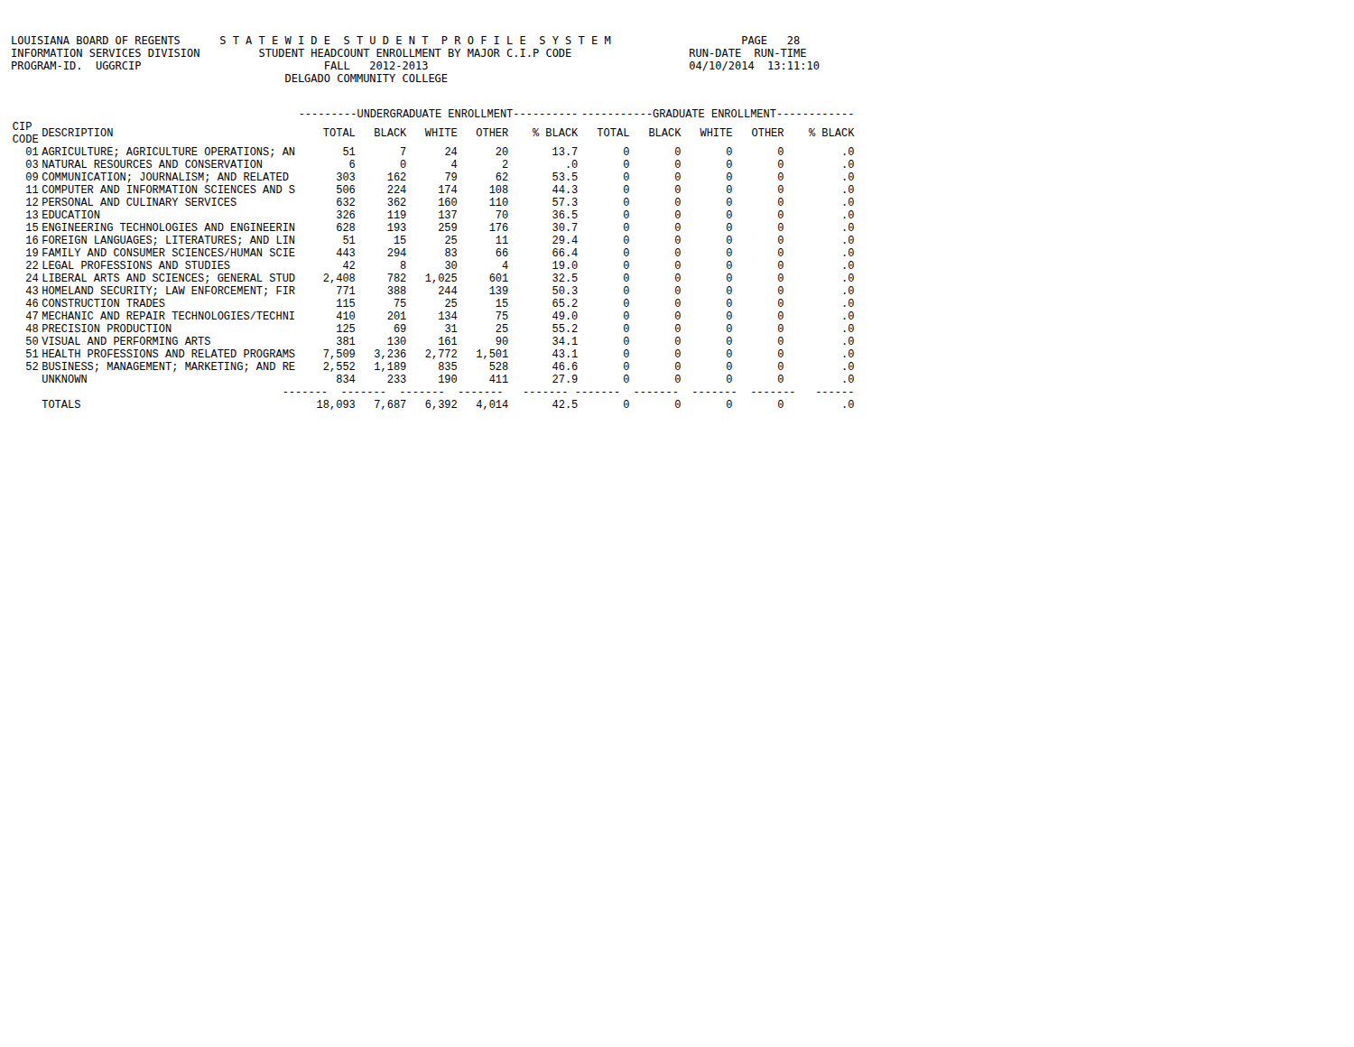LOUISIANA BOARD OF REGENTS      S T A T E W I D E  S T U D E N T  P R O F I L E  S Y S T E M                    PAGE   28
INFORMATION SERVICES DIVISION         STUDENT HEADCOUNT ENROLLMENT BY MAJOR C.I.P CODE                  RUN-DATE  RUN-TIME
PROGRAM-ID.  UGGRCIP                            FALL   2012-2013                                        04/10/2014  13:11:10
                                          DELGADO COMMUNITY COLLEGE
| | ---------UNDERGRADUATE ENROLLMENT---------- | -----------GRADUATE ENROLLMENT------------ |
| --- | --- | --- |
| CIP CODE | DESCRIPTION | TOTAL | BLACK | WHITE | OTHER | % BLACK | TOTAL | BLACK | WHITE | OTHER | % BLACK |
| 01 | AGRICULTURE; AGRICULTURE OPERATIONS; AN | 51 | 7 | 24 | 20 | 13.7 | 0 | 0 | 0 | 0 | .0 |
| 03 | NATURAL RESOURCES AND CONSERVATION | 6 | 0 | 4 | 2 | .0 | 0 | 0 | 0 | 0 | .0 |
| 09 | COMMUNICATION; JOURNALISM; AND RELATED | 303 | 162 | 79 | 62 | 53.5 | 0 | 0 | 0 | 0 | .0 |
| 11 | COMPUTER AND INFORMATION SCIENCES AND S | 506 | 224 | 174 | 108 | 44.3 | 0 | 0 | 0 | 0 | .0 |
| 12 | PERSONAL AND CULINARY SERVICES | 632 | 362 | 160 | 110 | 57.3 | 0 | 0 | 0 | 0 | .0 |
| 13 | EDUCATION | 326 | 119 | 137 | 70 | 36.5 | 0 | 0 | 0 | 0 | .0 |
| 15 | ENGINEERING TECHNOLOGIES AND ENGINEERIN | 628 | 193 | 259 | 176 | 30.7 | 0 | 0 | 0 | 0 | .0 |
| 16 | FOREIGN LANGUAGES; LITERATURES; AND LIN | 51 | 15 | 25 | 11 | 29.4 | 0 | 0 | 0 | 0 | .0 |
| 19 | FAMILY AND CONSUMER SCIENCES/HUMAN SCIE | 443 | 294 | 83 | 66 | 66.4 | 0 | 0 | 0 | 0 | .0 |
| 22 | LEGAL PROFESSIONS AND STUDIES | 42 | 8 | 30 | 4 | 19.0 | 0 | 0 | 0 | 0 | .0 |
| 24 | LIBERAL ARTS AND SCIENCES; GENERAL STUD | 2,408 | 782 | 1,025 | 601 | 32.5 | 0 | 0 | 0 | 0 | .0 |
| 43 | HOMELAND SECURITY; LAW ENFORCEMENT; FIR | 771 | 388 | 244 | 139 | 50.3 | 0 | 0 | 0 | 0 | .0 |
| 46 | CONSTRUCTION TRADES | 115 | 75 | 25 | 15 | 65.2 | 0 | 0 | 0 | 0 | .0 |
| 47 | MECHANIC AND REPAIR TECHNOLOGIES/TECHNI | 410 | 201 | 134 | 75 | 49.0 | 0 | 0 | 0 | 0 | .0 |
| 48 | PRECISION PRODUCTION | 125 | 69 | 31 | 25 | 55.2 | 0 | 0 | 0 | 0 | .0 |
| 50 | VISUAL AND PERFORMING ARTS | 381 | 130 | 161 | 90 | 34.1 | 0 | 0 | 0 | 0 | .0 |
| 51 | HEALTH PROFESSIONS AND RELATED PROGRAMS | 7,509 | 3,236 | 2,772 | 1,501 | 43.1 | 0 | 0 | 0 | 0 | .0 |
| 52 | BUSINESS; MANAGEMENT; MARKETING; AND RE | 2,552 | 1,189 | 835 | 528 | 46.6 | 0 | 0 | 0 | 0 | .0 |
| | UNKNOWN | 834 | 233 | 190 | 411 | 27.9 | 0 | 0 | 0 | 0 | .0 |
| ------- ------- ------- ------- ------- ------- ------- ------- ------- ------ |
| | TOTALS | 18,093 | 7,687 | 6,392 | 4,014 | 42.5 | 0 | 0 | 0 | 0 | .0 |